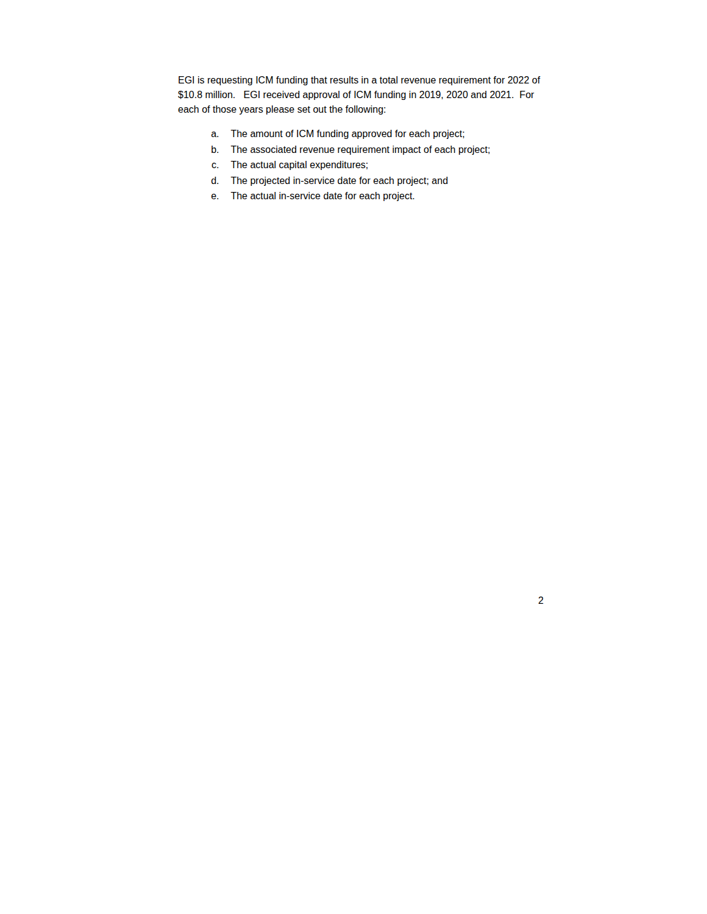EGI is requesting ICM funding that results in a total revenue requirement for 2022 of $10.8 million. EGI received approval of ICM funding in 2019, 2020 and 2021. For each of those years please set out the following:
The amount of ICM funding approved for each project;
The associated revenue requirement impact of each project;
The actual capital expenditures;
The projected in-service date for each project; and
The actual in-service date for each project.
2